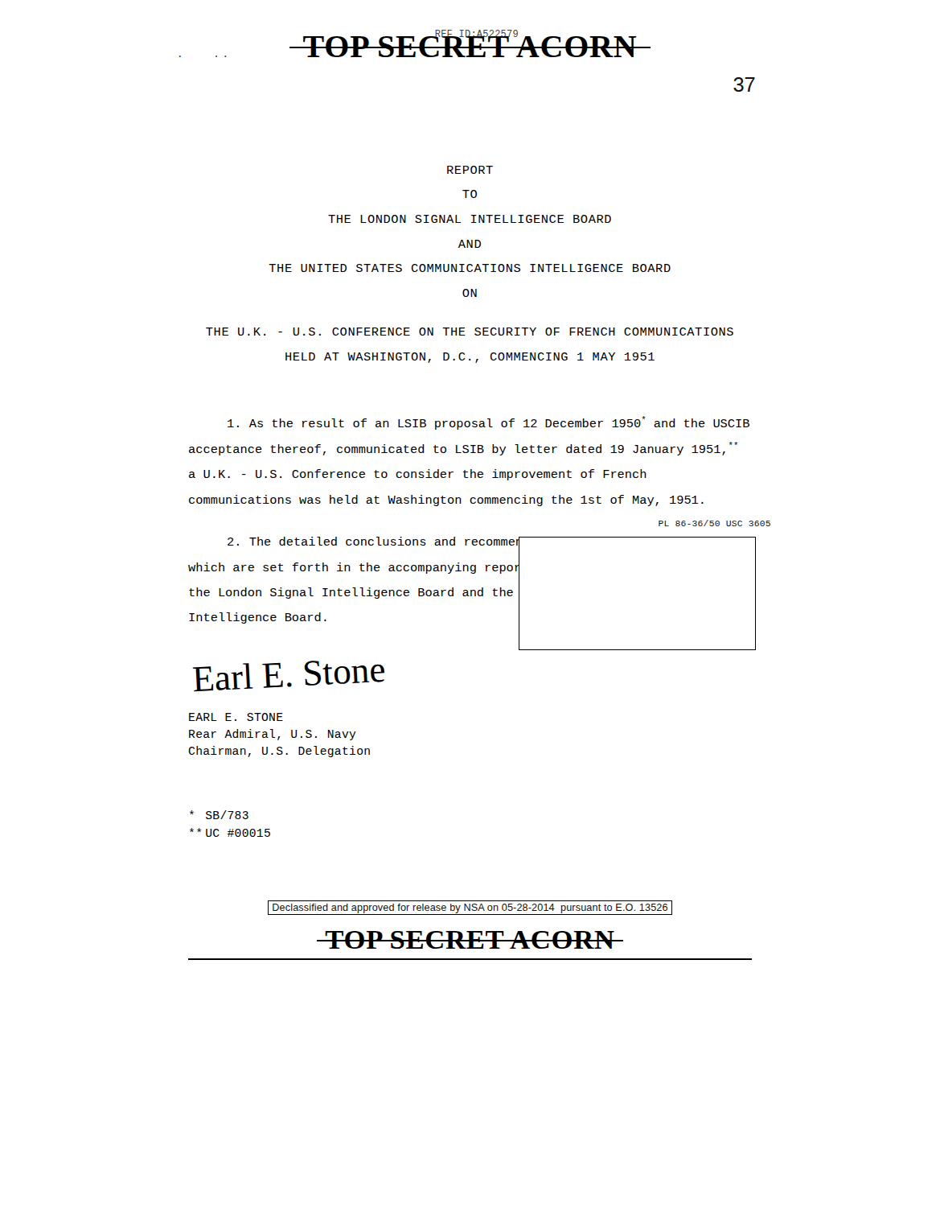TOP SECRET ACORN REF ID:A522579
. ..
37
REPORT
TO
THE LONDON SIGNAL INTELLIGENCE BOARD
AND
THE UNITED STATES COMMUNICATIONS INTELLIGENCE BOARD
ON
THE U.K. - U.S. CONFERENCE ON THE SECURITY OF FRENCH COMMUNICATIONS
HELD AT WASHINGTON, D.C., COMMENCING 1 MAY 1951
1. As the result of an LSIB proposal of 12 December 1950* and the USCIB acceptance thereof, communicated to LSIB by letter dated 19 January 1951,** a U.K. - U.S. Conference to consider the improvement of French communications was held at Washington commencing the 1st of May, 1951.
2. The detailed conclusions and recommendations of the Conference which are set forth in the accompanying report are submitted for approval by the London Signal Intelligence Board and the United States Communications Intelligence Board.
PL 86-36/50 USC 3605
Earl E. Stone
EARL E. STONE
Rear Admiral, U.S. Navy
Chairman, U.S. Delegation
*SB/783
**UC #00015
Declassified and approved for release by NSA on 05-28-2014 pursuant to E.O. 13526
TOP SECRET ACORN